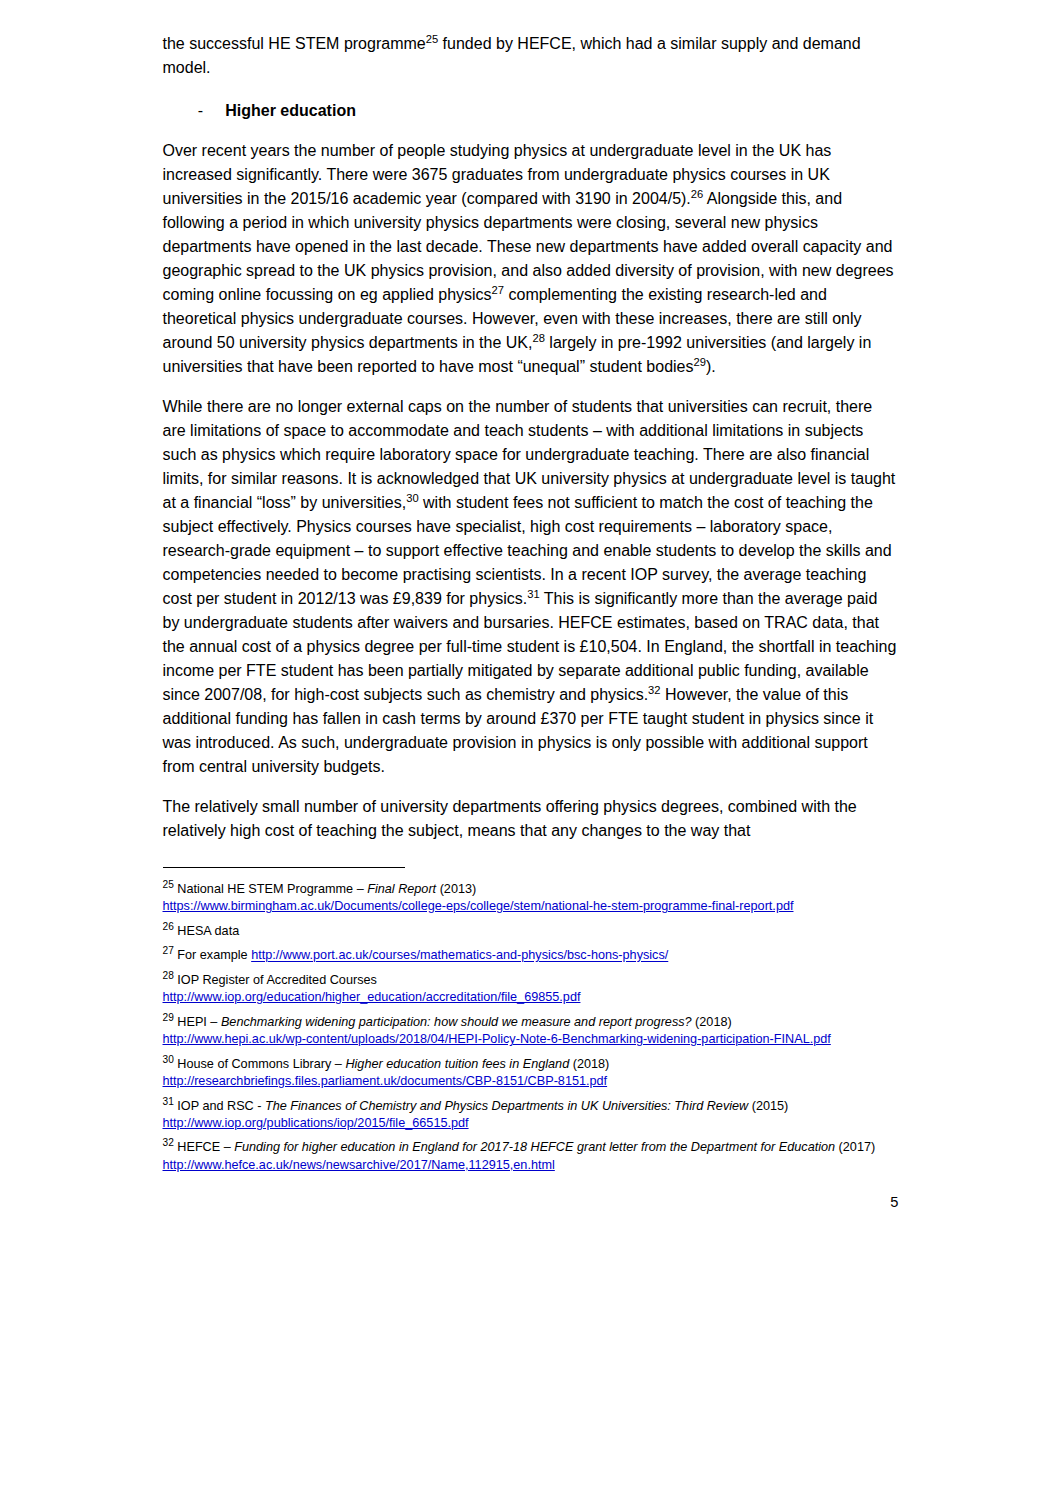the successful HE STEM programme25 funded by HEFCE, which had a similar supply and demand model.
Higher education
Over recent years the number of people studying physics at undergraduate level in the UK has increased significantly. There were 3675 graduates from undergraduate physics courses in UK universities in the 2015/16 academic year (compared with 3190 in 2004/5).26 Alongside this, and following a period in which university physics departments were closing, several new physics departments have opened in the last decade. These new departments have added overall capacity and geographic spread to the UK physics provision, and also added diversity of provision, with new degrees coming online focussing on eg applied physics27 complementing the existing research-led and theoretical physics undergraduate courses. However, even with these increases, there are still only around 50 university physics departments in the UK,28 largely in pre-1992 universities (and largely in universities that have been reported to have most “unequal” student bodies29).
While there are no longer external caps on the number of students that universities can recruit, there are limitations of space to accommodate and teach students – with additional limitations in subjects such as physics which require laboratory space for undergraduate teaching. There are also financial limits, for similar reasons. It is acknowledged that UK university physics at undergraduate level is taught at a financial “loss” by universities,30 with student fees not sufficient to match the cost of teaching the subject effectively. Physics courses have specialist, high cost requirements – laboratory space, research-grade equipment – to support effective teaching and enable students to develop the skills and competencies needed to become practising scientists. In a recent IOP survey, the average teaching cost per student in 2012/13 was £9,839 for physics.31 This is significantly more than the average paid by undergraduate students after waivers and bursaries. HEFCE estimates, based on TRAC data, that the annual cost of a physics degree per full-time student is £10,504. In England, the shortfall in teaching income per FTE student has been partially mitigated by separate additional public funding, available since 2007/08, for high-cost subjects such as chemistry and physics.32 However, the value of this additional funding has fallen in cash terms by around £370 per FTE taught student in physics since it was introduced. As such, undergraduate provision in physics is only possible with additional support from central university budgets.
The relatively small number of university departments offering physics degrees, combined with the relatively high cost of teaching the subject, means that any changes to the way that
25 National HE STEM Programme – Final Report (2013)
https://www.birmingham.ac.uk/Documents/college-eps/college/stem/national-he-stem-programme-final-report.pdf
26 HESA data
27 For example http://www.port.ac.uk/courses/mathematics-and-physics/bsc-hons-physics/
28 IOP Register of Accredited Courses
http://www.iop.org/education/higher_education/accreditation/file_69855.pdf
29 HEPI – Benchmarking widening participation: how should we measure and report progress? (2018)
http://www.hepi.ac.uk/wp-content/uploads/2018/04/HEPI-Policy-Note-6-Benchmarking-widening-participation-FINAL.pdf
30 House of Commons Library – Higher education tuition fees in England (2018)
http://researchbriefings.files.parliament.uk/documents/CBP-8151/CBP-8151.pdf
31 IOP and RSC - The Finances of Chemistry and Physics Departments in UK Universities: Third Review (2015)
http://www.iop.org/publications/iop/2015/file_66515.pdf
32 HEFCE – Funding for higher education in England for 2017-18 HEFCE grant letter from the Department for Education (2017)
http://www.hefce.ac.uk/news/newsarchive/2017/Name,112915,en.html
5